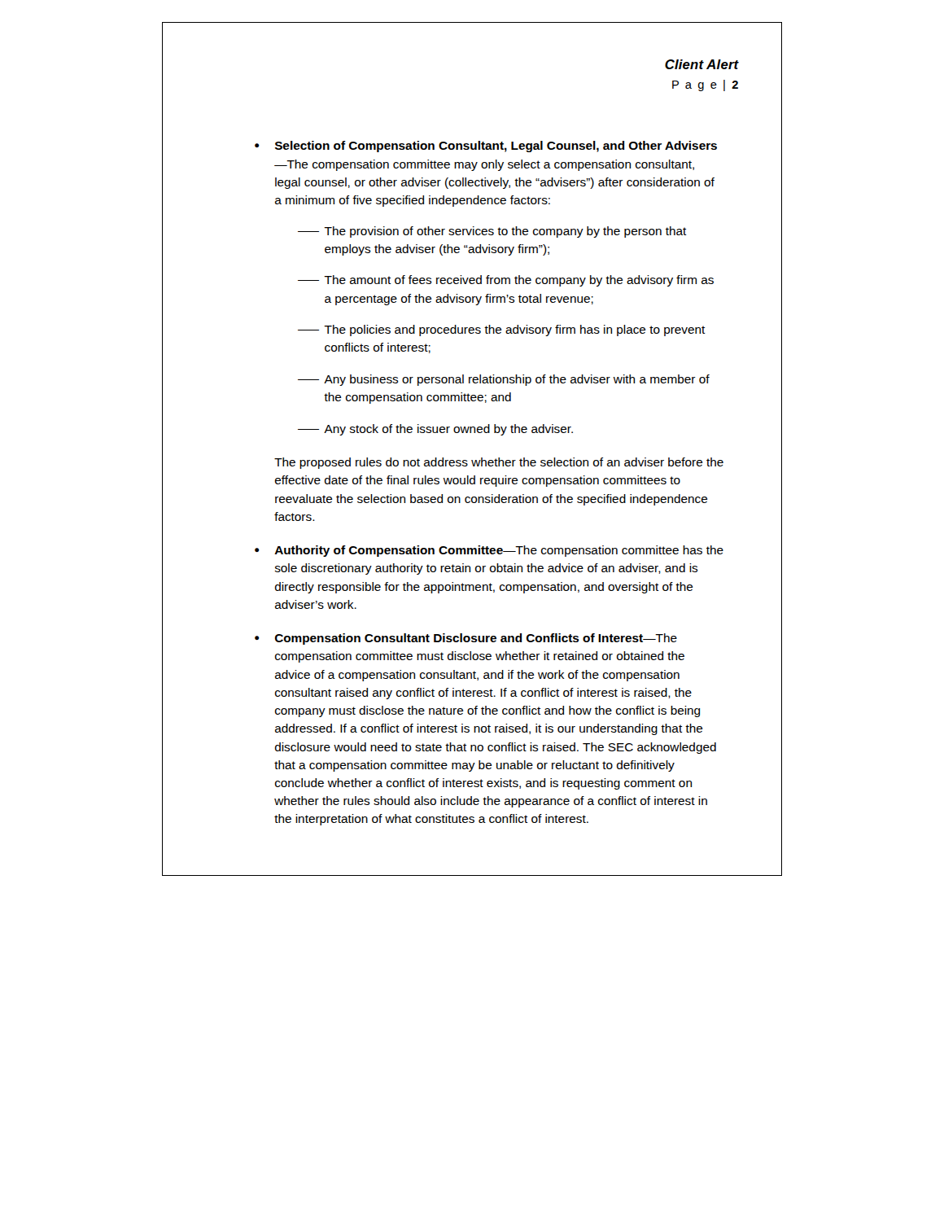Client Alert
P a g e | 2
Selection of Compensation Consultant, Legal Counsel, and Other Advisers—The compensation committee may only select a compensation consultant, legal counsel, or other adviser (collectively, the “advisers”) after consideration of a minimum of five specified independence factors:
The provision of other services to the company by the person that employs the adviser (the “advisory firm”);
The amount of fees received from the company by the advisory firm as a percentage of the advisory firm’s total revenue;
The policies and procedures the advisory firm has in place to prevent conflicts of interest;
Any business or personal relationship of the adviser with a member of the compensation committee; and
Any stock of the issuer owned by the adviser.
The proposed rules do not address whether the selection of an adviser before the effective date of the final rules would require compensation committees to reevaluate the selection based on consideration of the specified independence factors.
Authority of Compensation Committee—The compensation committee has the sole discretionary authority to retain or obtain the advice of an adviser, and is directly responsible for the appointment, compensation, and oversight of the adviser’s work.
Compensation Consultant Disclosure and Conflicts of Interest—The compensation committee must disclose whether it retained or obtained the advice of a compensation consultant, and if the work of the compensation consultant raised any conflict of interest. If a conflict of interest is raised, the company must disclose the nature of the conflict and how the conflict is being addressed. If a conflict of interest is not raised, it is our understanding that the disclosure would need to state that no conflict is raised. The SEC acknowledged that a compensation committee may be unable or reluctant to definitively conclude whether a conflict of interest exists, and is requesting comment on whether the rules should also include the appearance of a conflict of interest in the interpretation of what constitutes a conflict of interest.